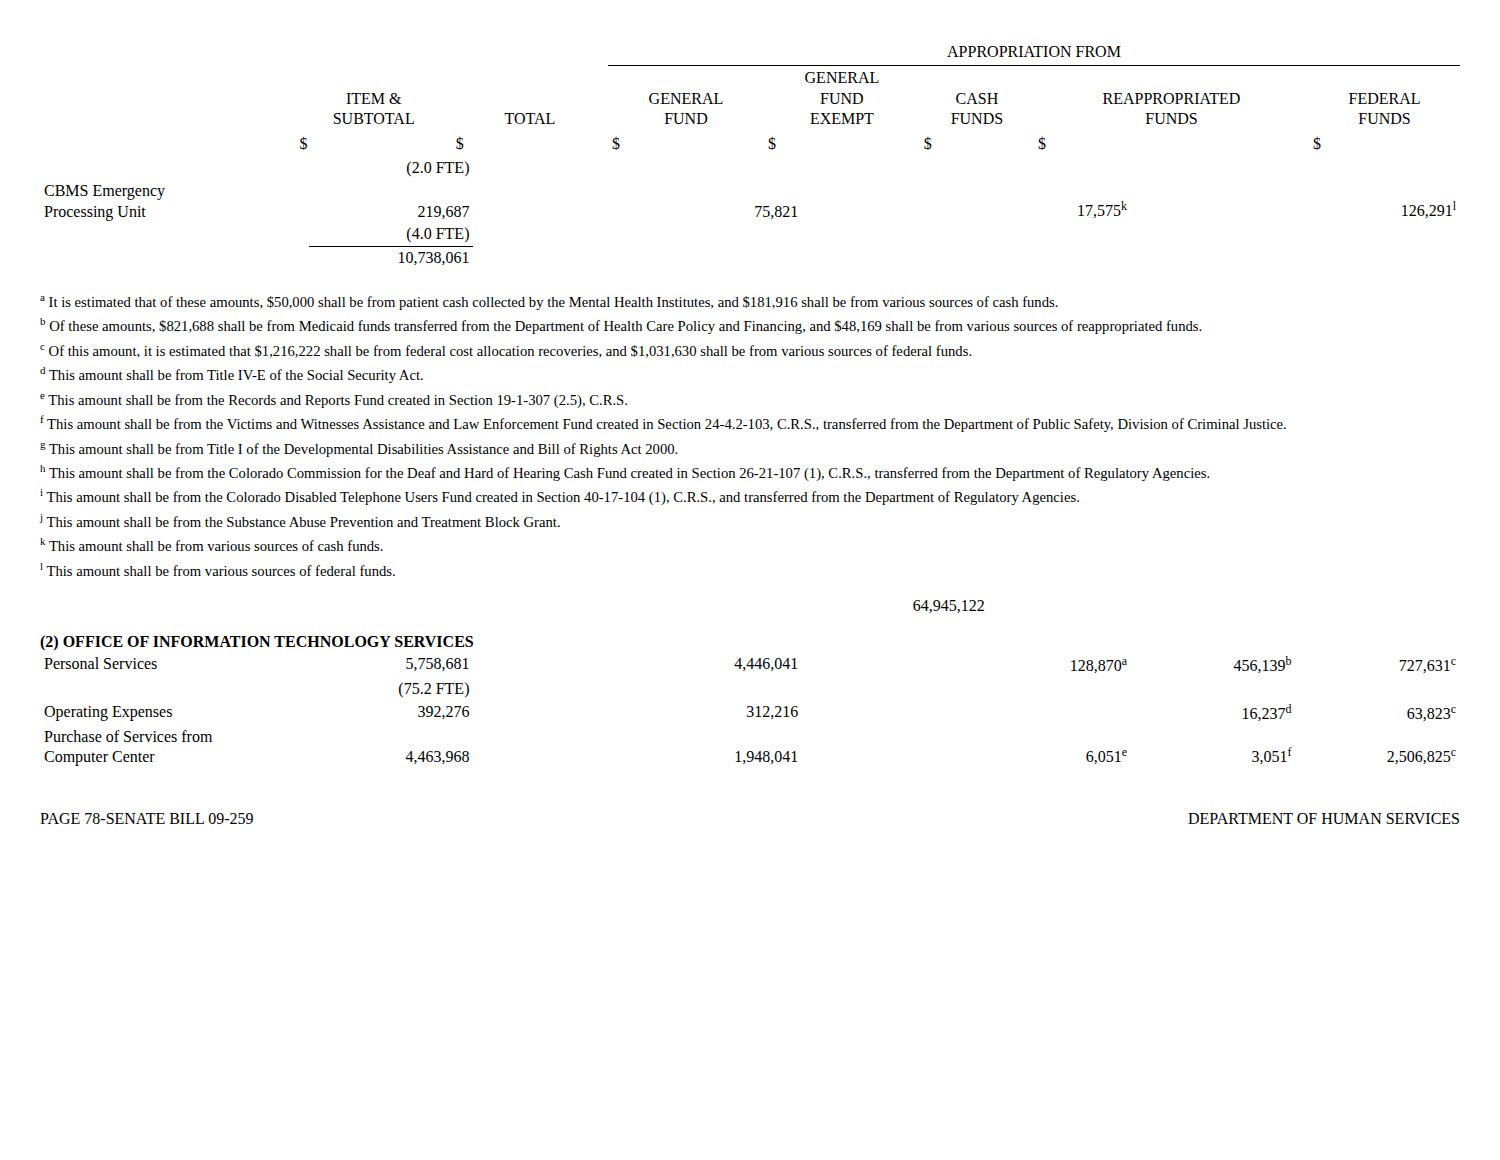| | | | APPROPRIATION FROM |
| | ITEM & SUBTOTAL | TOTAL | GENERAL FUND | GENERAL FUND EXEMPT | CASH FUNDS | REAPPROPRIATED FUNDS | FEDERAL FUNDS |
| | $ | $ | $ | $ | $ | $ | $ |
| | (2.0 FTE) | | | | | | |
| CBMS Emergency Processing Unit | 219,687 | | 75,821 | | 17,575 k | | 126,291 l |
| | (4.0 FTE) | | | | | | |
| | 10,738,061 | | | | | | |
a It is estimated that of these amounts, $50,000 shall be from patient cash collected by the Mental Health Institutes, and $181,916 shall be from various sources of cash funds.
b Of these amounts, $821,688 shall be from Medicaid funds transferred from the Department of Health Care Policy and Financing, and $48,169 shall be from various sources of reappropriated funds.
c Of this amount, it is estimated that $1,216,222 shall be from federal cost allocation recoveries, and $1,031,630 shall be from various sources of federal funds.
d This amount shall be from Title IV-E of the Social Security Act.
e This amount shall be from the Records and Reports Fund created in Section 19-1-307 (2.5), C.R.S.
f This amount shall be from the Victims and Witnesses Assistance and Law Enforcement Fund created in Section 24-4.2-103, C.R.S., transferred from the Department of Public Safety, Division of Criminal Justice.
g This amount shall be from Title I of the Developmental Disabilities Assistance and Bill of Rights Act 2000.
h This amount shall be from the Colorado Commission for the Deaf and Hard of Hearing Cash Fund created in Section 26-21-107 (1), C.R.S., transferred from the Department of Regulatory Agencies.
i This amount shall be from the Colorado Disabled Telephone Users Fund created in Section 40-17-104 (1), C.R.S., and transferred from the Department of Regulatory Agencies.
j This amount shall be from the Substance Abuse Prevention and Treatment Block Grant.
k This amount shall be from various sources of cash funds.
l This amount shall be from various sources of federal funds.
64,945,122
(2) OFFICE OF INFORMATION TECHNOLOGY SERVICES
| Personal Services | 5,758,681 | | 4,446,041 | | 128,870 a | 456,139 b | 727,631 c |
| | (75.2 FTE) | | | | | | |
| Operating Expenses | 392,276 | | 312,216 | | | 16,237 d | 63,823 c |
| Purchase of Services from Computer Center | 4,463,968 | | 1,948,041 | | 6,051 e | 3,051 f | 2,506,825 c |
PAGE 78-SENATE BILL 09-259 DEPARTMENT OF HUMAN SERVICES